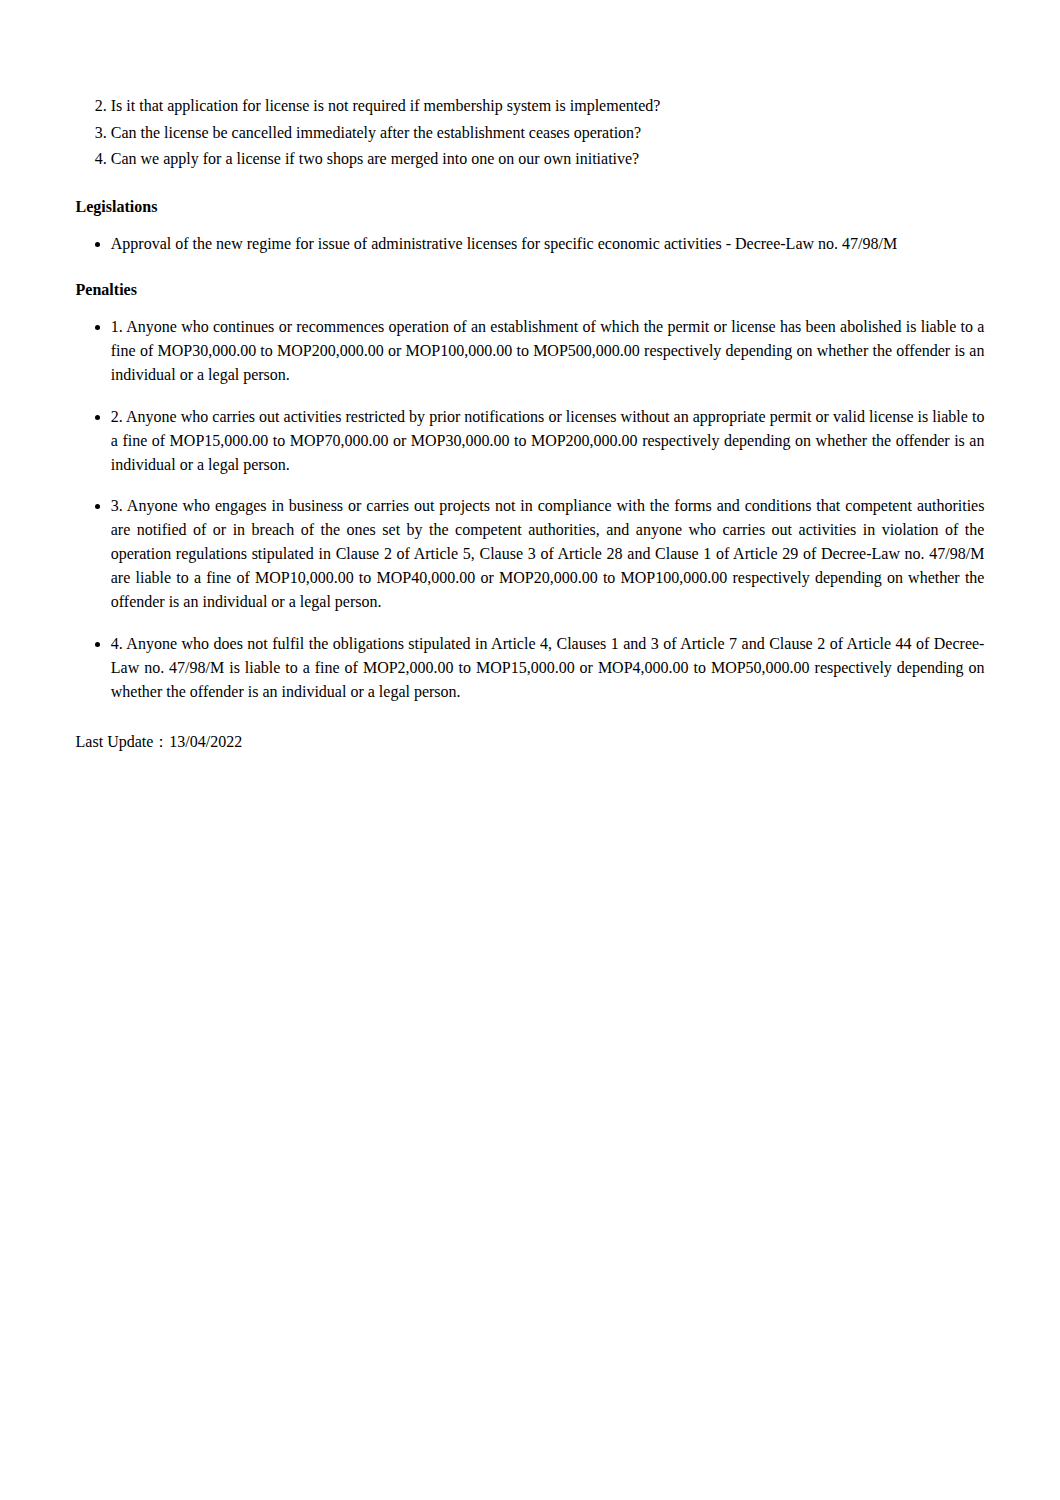Is it that application for license is not required if membership system is implemented?
Can the license be cancelled immediately after the establishment ceases operation?
Can we apply for a license if two shops are merged into one on our own initiative?
Legislations
Approval of the new regime for issue of administrative licenses for specific economic activities - Decree-Law no. 47/98/M
Penalties
1. Anyone who continues or recommences operation of an establishment of which the permit or license has been abolished is liable to a fine of MOP30,000.00 to MOP200,000.00 or MOP100,000.00 to MOP500,000.00 respectively depending on whether the offender is an individual or a legal person.
2. Anyone who carries out activities restricted by prior notifications or licenses without an appropriate permit or valid license is liable to a fine of MOP15,000.00 to MOP70,000.00 or MOP30,000.00 to MOP200,000.00 respectively depending on whether the offender is an individual or a legal person.
3. Anyone who engages in business or carries out projects not in compliance with the forms and conditions that competent authorities are notified of or in breach of the ones set by the competent authorities, and anyone who carries out activities in violation of the operation regulations stipulated in Clause 2 of Article 5, Clause 3 of Article 28 and Clause 1 of Article 29 of Decree-Law no. 47/98/M are liable to a fine of MOP10,000.00 to MOP40,000.00 or MOP20,000.00 to MOP100,000.00 respectively depending on whether the offender is an individual or a legal person.
4. Anyone who does not fulfil the obligations stipulated in Article 4, Clauses 1 and 3 of Article 7 and Clause 2 of Article 44 of Decree-Law no. 47/98/M is liable to a fine of MOP2,000.00 to MOP15,000.00 or MOP4,000.00 to MOP50,000.00 respectively depending on whether the offender is an individual or a legal person.
Last Update：13/04/2022